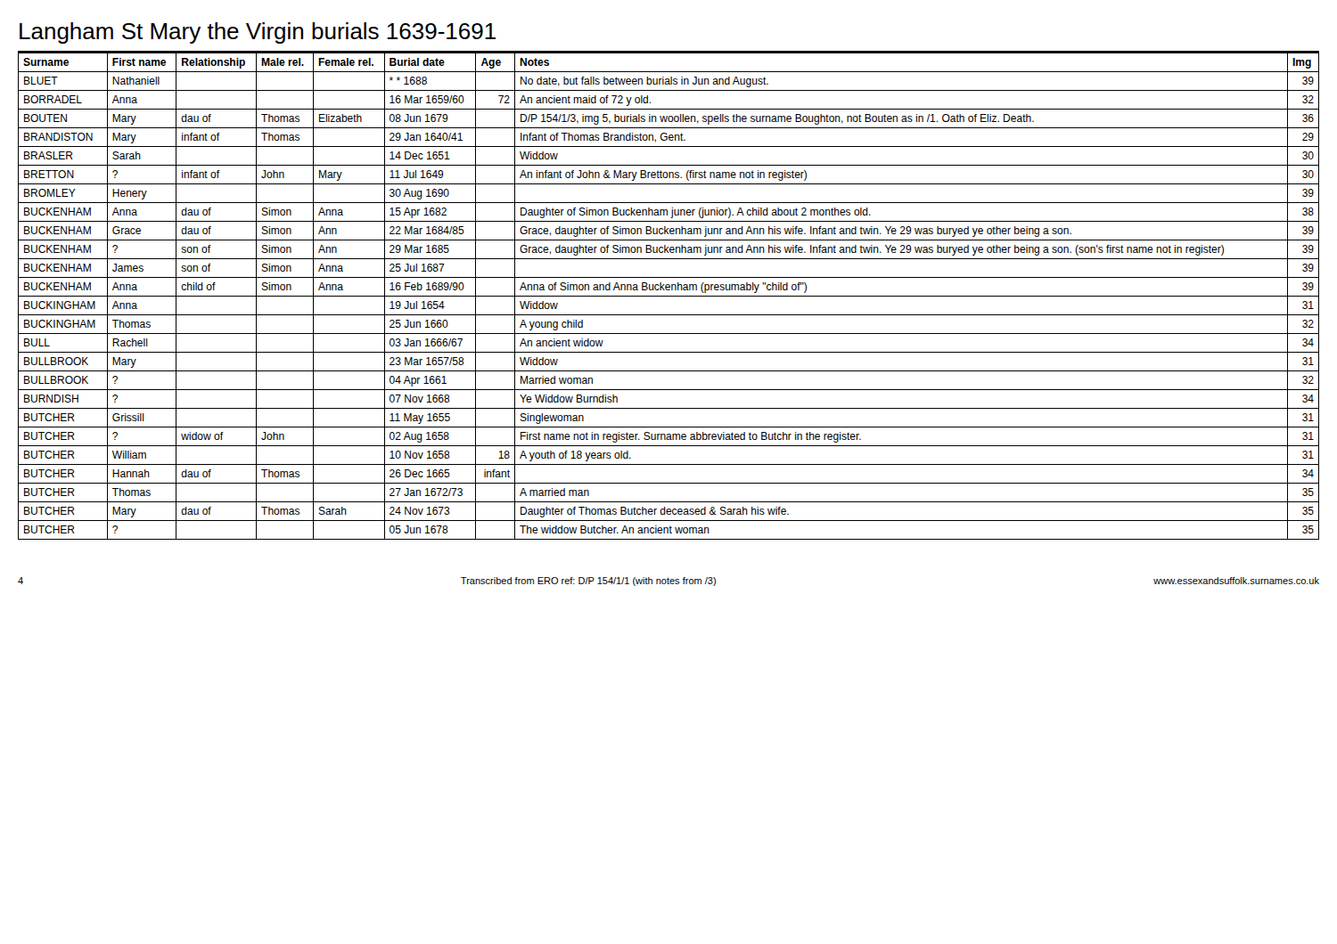Langham St Mary the Virgin burials 1639-1691
| Surname | First name | Relationship | Male rel. | Female rel. | Burial date | Age | Notes | Img |
| --- | --- | --- | --- | --- | --- | --- | --- | --- |
| BLUET | Nathaniell | | | | * * 1688 | | No date, but falls between burials in Jun and August. | 39 |
| BORRADEL | Anna | | | | 16 Mar 1659/60 | 72 | An ancient maid of 72 y old. | 32 |
| BOUTEN | Mary | dau of | Thomas | Elizabeth | 08 Jun 1679 | | D/P 154/1/3, img 5, burials in woollen, spells the surname Boughton, not Bouten as in /1. Oath of Eliz. Death. | 36 |
| BRANDISTON | Mary | infant of | Thomas | | 29 Jan 1640/41 | | Infant of Thomas Brandiston, Gent. | 29 |
| BRASLER | Sarah | | | | 14 Dec 1651 | | Widdow | 30 |
| BRETTON | ? | infant of | John | Mary | 11 Jul 1649 | | An infant of John & Mary Brettons. (first name not in register) | 30 |
| BROMLEY | Henery | | | | 30 Aug 1690 | | | 39 |
| BUCKENHAM | Anna | dau of | Simon | Anna | 15 Apr 1682 | | Daughter of Simon Buckenham juner (junior). A child about 2 monthes old. | 38 |
| BUCKENHAM | Grace | dau of | Simon | Ann | 22 Mar 1684/85 | | Grace, daughter of Simon Buckenham junr and Ann his wife. Infant and twin. Ye 29 was buryed ye other being a son. | 39 |
| BUCKENHAM | ? | son of | Simon | Ann | 29 Mar 1685 | | Grace, daughter of Simon Buckenham junr and Ann his wife. Infant and twin. Ye 29 was buryed ye other being a son. (son's first name not in register) | 39 |
| BUCKENHAM | James | son of | Simon | Anna | 25 Jul 1687 | | | 39 |
| BUCKENHAM | Anna | child of | Simon | Anna | 16 Feb 1689/90 | | Anna of Simon and Anna Buckenham (presumably "child of") | 39 |
| BUCKINGHAM | Anna | | | | 19 Jul 1654 | | Widdow | 31 |
| BUCKINGHAM | Thomas | | | | 25 Jun 1660 | | A young child | 32 |
| BULL | Rachell | | | | 03 Jan 1666/67 | | An ancient widow | 34 |
| BULLBROOK | Mary | | | | 23 Mar 1657/58 | | Widdow | 31 |
| BULLBROOK | ? | | | | 04 Apr 1661 | | Married woman | 32 |
| BURNDISH | ? | | | | 07 Nov 1668 | | Ye Widdow Burndish | 34 |
| BUTCHER | Grissill | | | | 11 May 1655 | | Singlewoman | 31 |
| BUTCHER | ? | widow of | John | | 02 Aug 1658 | | First name not in register. Surname abbreviated to Butchr in the register. | 31 |
| BUTCHER | William | | | | 10 Nov 1658 | 18 | A youth of 18 years old. | 31 |
| BUTCHER | Hannah | dau of | Thomas | | 26 Dec 1665 | infant | | 34 |
| BUTCHER | Thomas | | | | 27 Jan 1672/73 | | A married man | 35 |
| BUTCHER | Mary | dau of | Thomas | Sarah | 24 Nov 1673 | | Daughter of Thomas Butcher deceased & Sarah his wife. | 35 |
| BUTCHER | ? | | | | 05 Jun 1678 | | The widdow Butcher. An ancient woman | 35 |
4 Transcribed from ERO ref: D/P 154/1/1 (with notes from /3) www.essexandsuffolk.surnames.co.uk